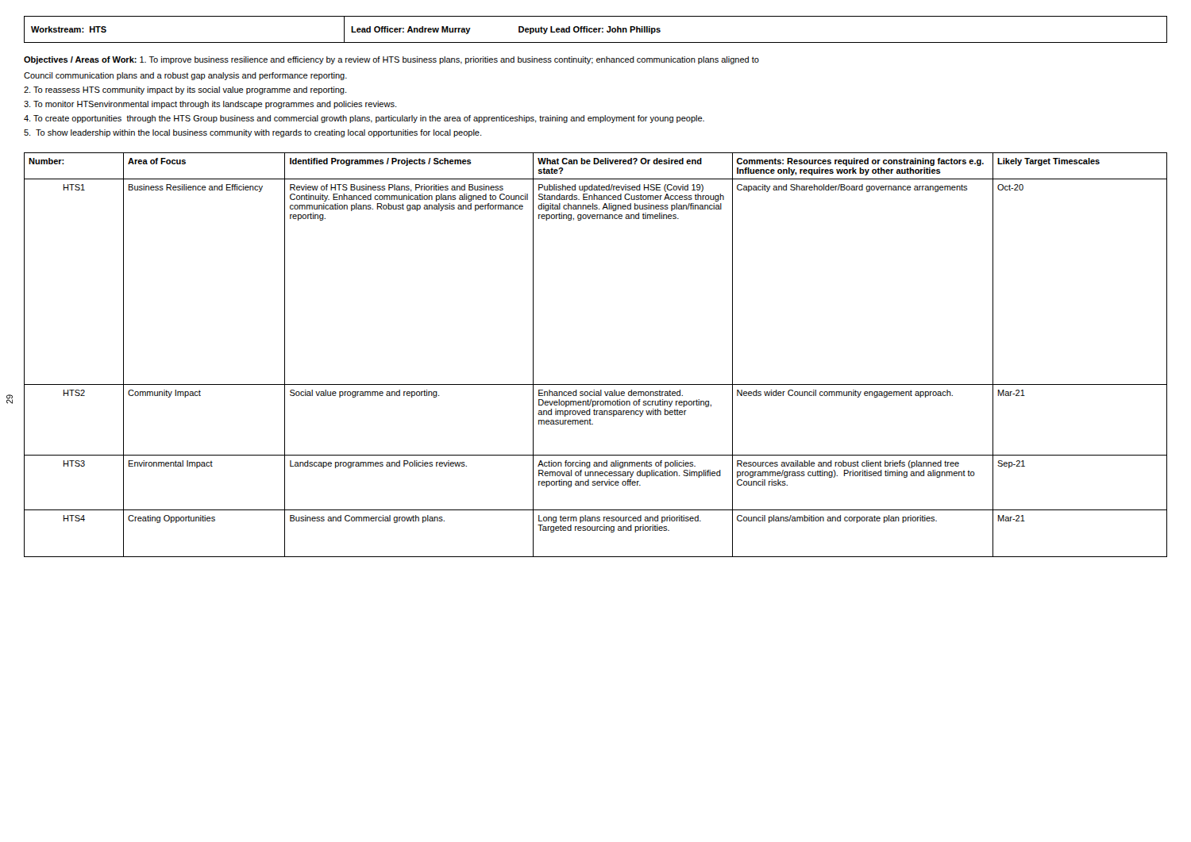29
| Workstream: HTS | Lead Officer: Andrew Murray Deputy Lead Officer: John Phillips |
Objectives / Areas of Work: 1. To improve business resilience and efficiency by a review of HTS business plans, priorities and business continuity; enhanced communication plans aligned to
Council communication plans and a robust gap analysis and performance reporting.
2. To reassess HTS community impact by its social value programme and reporting.
3. To monitor HTSenvironmental impact through its landscape programmes and policies reviews.
4. To create opportunities through the HTS Group business and commercial growth plans, particularly in the area of apprenticeships, training and employment for young people.
5. To show leadership within the local business community with regards to creating local opportunities for local people.
| Number: | Area of Focus | Identified Programmes / Projects / Schemes | What Can be Delivered? Or desired end state? | Comments: Resources required or constraining factors e.g. Influence only, requires work by other authorities | Likely Target Timescales |
| --- | --- | --- | --- | --- | --- |
| HTS1 | Business Resilience and Efficiency | Review of HTS Business Plans, Priorities and Business Continuity. Enhanced communication plans aligned to Council communication plans. Robust gap analysis and performance reporting. | Published updated/revised HSE (Covid 19) Standards. Enhanced Customer Access through digital channels. Aligned business plan/financial reporting, governance and timelines. | Capacity and Shareholder/Board governance arrangements | Oct-20 |
| HTS2 | Community Impact | Social value programme and reporting. | Enhanced social value demonstrated. Development/promotion of scrutiny reporting, and improved transparency with better measurement. | Needs wider Council community engagement approach. | Mar-21 |
| HTS3 | Environmental Impact | Landscape programmes and Policies reviews. | Action forcing and alignments of policies. Removal of unnecessary duplication. Simplified reporting and service offer. | Resources available and robust client briefs (planned tree programme/grass cutting). Prioritised timing and alignment to Council risks. | Sep-21 |
| HTS4 | Creating Opportunities | Business and Commercial growth plans. | Long term plans resourced and prioritised. Targeted resourcing and priorities. | Council plans/ambition and corporate plan priorities. | Mar-21 |